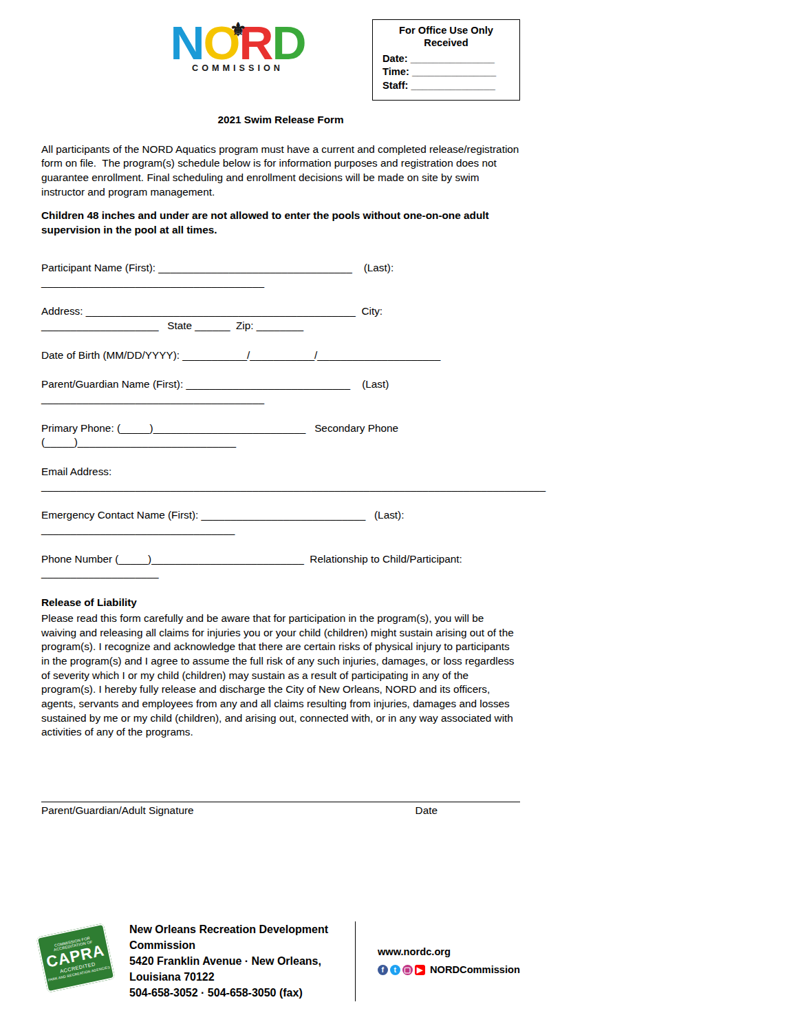⚜NORD
COMMISSION
For Office Use Only
Received
Date: _______________
Time: _______________
Staff: _______________
2021 Swim Release Form
All participants of the NORD Aquatics program must have a current and completed release/registration form on file. The program(s) schedule below is for information purposes and registration does not guarantee enrollment. Final scheduling and enrollment decisions will be made on site by swim instructor and program management.
Children 48 inches and under are not allowed to enter the pools without one-on-one adult supervision in the pool at all times.
Participant Name (First): _________________________________ (Last): ______________________________________
Address: ______________________________________________ City: ____________________ State ______ Zip: ________
Date of Birth (MM/DD/YYYY): ___________/___________/_____________________
Parent/Guardian Name (First): ____________________________ (Last) ______________________________________
Primary Phone: (_____)__________________________ Secondary Phone (_____)___________________________
Email Address: ______________________________________________________________________________________
Emergency Contact Name (First): ____________________________ (Last): _________________________________
Phone Number (_____)__________________________ Relationship to Child/Participant: ____________________
Release of Liability
Please read this form carefully and be aware that for participation in the program(s), you will be waiving and releasing all claims for injuries you or your child (children) might sustain arising out of the program(s). I recognize and acknowledge that there are certain risks of physical injury to participants in the program(s) and I agree to assume the full risk of any such injuries, damages, or loss regardless of severity which I or my child (children) may sustain as a result of participating in any of the program(s). I hereby fully release and discharge the City of New Orleans, NORD and its officers, agents, servants and employees from any and all claims resulting from injuries, damages and losses sustained by me or my child (children), and arising out, connected with, or in any way associated with activities of any of the programs.
Parent/Guardian/Adult Signature Date
COMMISSION FOR ACCREDITATION OF
CAPRA
ACCREDITED
PARK AND RECREATION AGENCIES
New Orleans Recreation Development Commission
5420 Franklin Avenue · New Orleans, Louisiana 70122
504-658-3052 · 504-658-3050 (fax)
www.nordc.org
f t ▢ ▶ NORDCommission